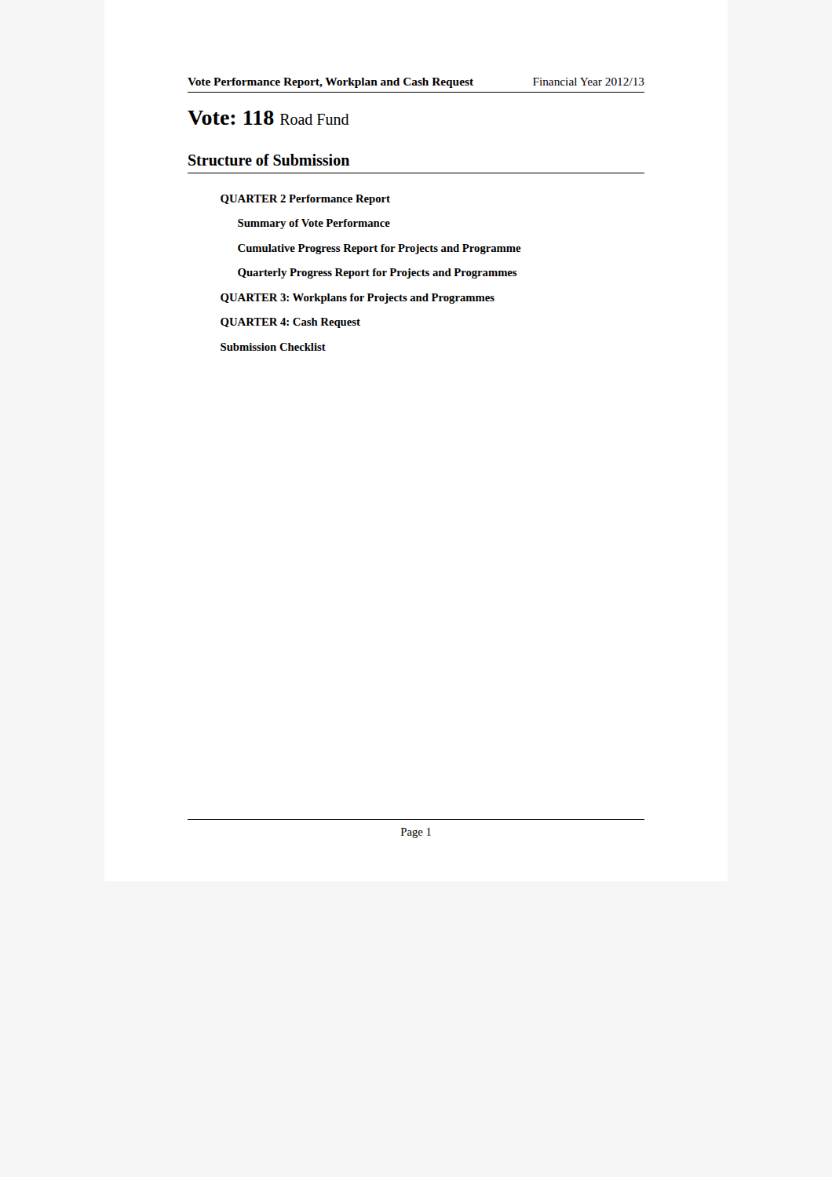Vote Performance Report, Workplan and Cash Request Financial Year 2012/13
Vote: 118 Road Fund
Structure of Submission
QUARTER 2 Performance Report
Summary of Vote Performance
Cumulative Progress Report for Projects and Programme
Quarterly Progress Report for Projects and Programmes
QUARTER 3: Workplans for Projects and Programmes
QUARTER 4: Cash Request
Submission Checklist
Page 1